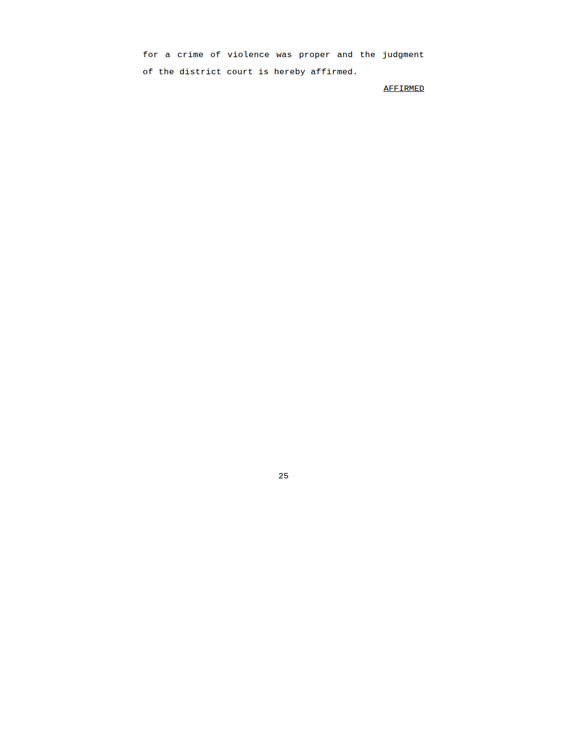for a crime of violence was proper and the judgment of the district court is hereby affirmed.
AFFIRMED
25